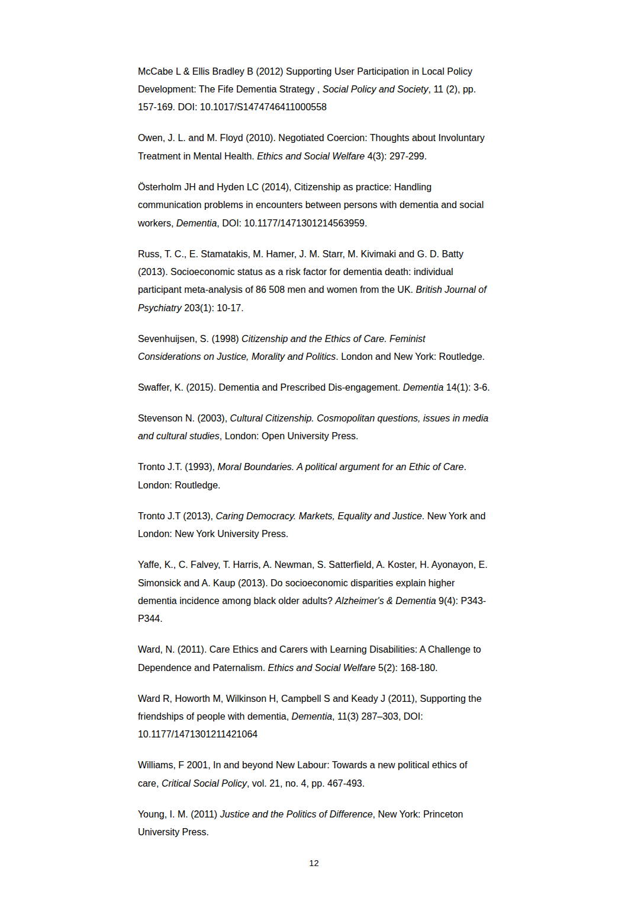McCabe L & Ellis Bradley B (2012) Supporting User Participation in Local Policy Development: The Fife Dementia Strategy , Social Policy and Society, 11 (2), pp. 157-169. DOI: 10.1017/S1474746411000558
Owen, J. L. and M. Floyd (2010). Negotiated Coercion: Thoughts about Involuntary Treatment in Mental Health. Ethics and Social Welfare 4(3): 297-299.
Österholm JH and Hyden LC (2014), Citizenship as practice: Handling communication problems in encounters between persons with dementia and social workers, Dementia, DOI: 10.1177/1471301214563959.
Russ, T. C., E. Stamatakis, M. Hamer, J. M. Starr, M. Kivimaki and G. D. Batty (2013). Socioeconomic status as a risk factor for dementia death: individual participant meta-analysis of 86 508 men and women from the UK. British Journal of Psychiatry 203(1): 10-17.
Sevenhuijsen, S. (1998) Citizenship and the Ethics of Care. Feminist Considerations on Justice, Morality and Politics. London and New York: Routledge.
Swaffer, K. (2015). Dementia and Prescribed Dis-engagement. Dementia 14(1): 3-6.
Stevenson N. (2003), Cultural Citizenship. Cosmopolitan questions, issues in media and cultural studies, London: Open University Press.
Tronto J.T. (1993), Moral Boundaries. A political argument for an Ethic of Care. London: Routledge.
Tronto J.T (2013), Caring Democracy. Markets, Equality and Justice. New York and London: New York University Press.
Yaffe, K., C. Falvey, T. Harris, A. Newman, S. Satterfield, A. Koster, H. Ayonayon, E. Simonsick and A. Kaup (2013). Do socioeconomic disparities explain higher dementia incidence among black older adults? Alzheimer's & Dementia 9(4): P343-P344.
Ward, N. (2011). Care Ethics and Carers with Learning Disabilities: A Challenge to Dependence and Paternalism. Ethics and Social Welfare 5(2): 168-180.
Ward R, Howorth M, Wilkinson H, Campbell S and Keady J (2011), Supporting the friendships of people with dementia, Dementia, 11(3) 287–303, DOI: 10.1177/1471301211421064
Williams, F 2001, In and beyond New Labour: Towards a new political ethics of care, Critical Social Policy, vol. 21, no. 4, pp. 467-493.
Young, I. M. (2011) Justice and the Politics of Difference, New York: Princeton University Press.
12